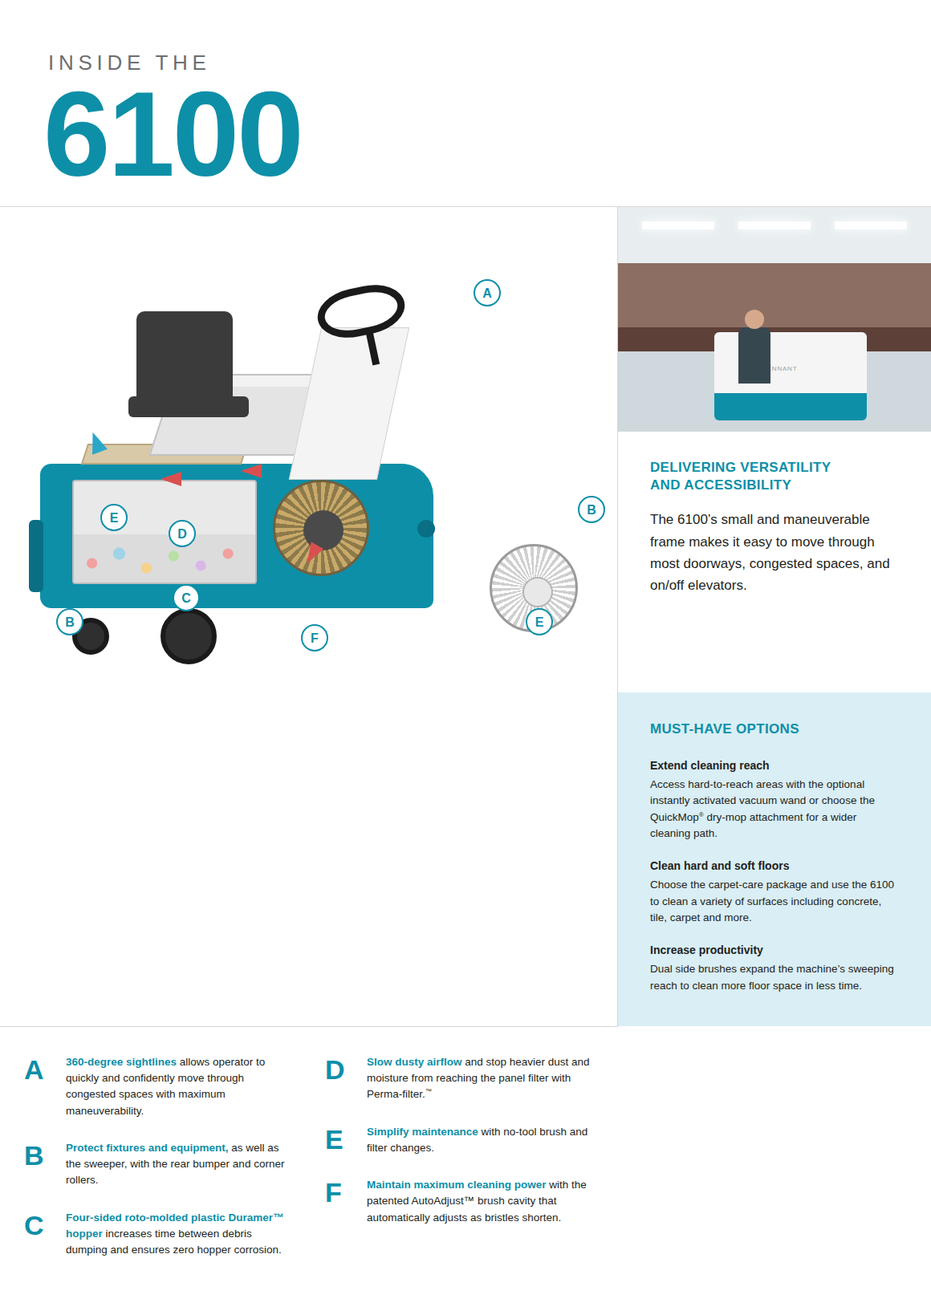Inside the
6100
A B B C D E E F
Delivering versatility
and accessibility
The 6100’s small and maneuverable frame makes it easy to move through most doorways, congested spaces, and on/off elevators.
Must-have options
Extend cleaning reach
Access hard-to-reach areas with the optional instantly activated vacuum wand or choose the QuickMop® dry-mop attachment for a wider cleaning path.
Clean hard and soft floors
Choose the carpet-care package and use the 6100 to clean a variety of surfaces including concrete, tile, carpet and more.
Increase productivity
Dual side brushes expand the machine’s sweeping reach to clean more floor space in less time.
A
360-degree sightlines allows operator to quickly and confidently move through congested spaces with maximum maneuverability.
B
Protect fixtures and equipment, as well as the sweeper, with the rear bumper and corner rollers.
C
Four-sided roto-molded plastic Duramer™ hopper increases time between debris dumping and ensures zero hopper corrosion.
D
Slow dusty airflow and stop heavier dust and moisture from reaching the panel filter with Perma-filter.™
E
Simplify maintenance with no-tool brush and filter changes.
F
Maintain maximum cleaning power with the patented AutoAdjust™ brush cavity that automatically adjusts as bristles shorten.